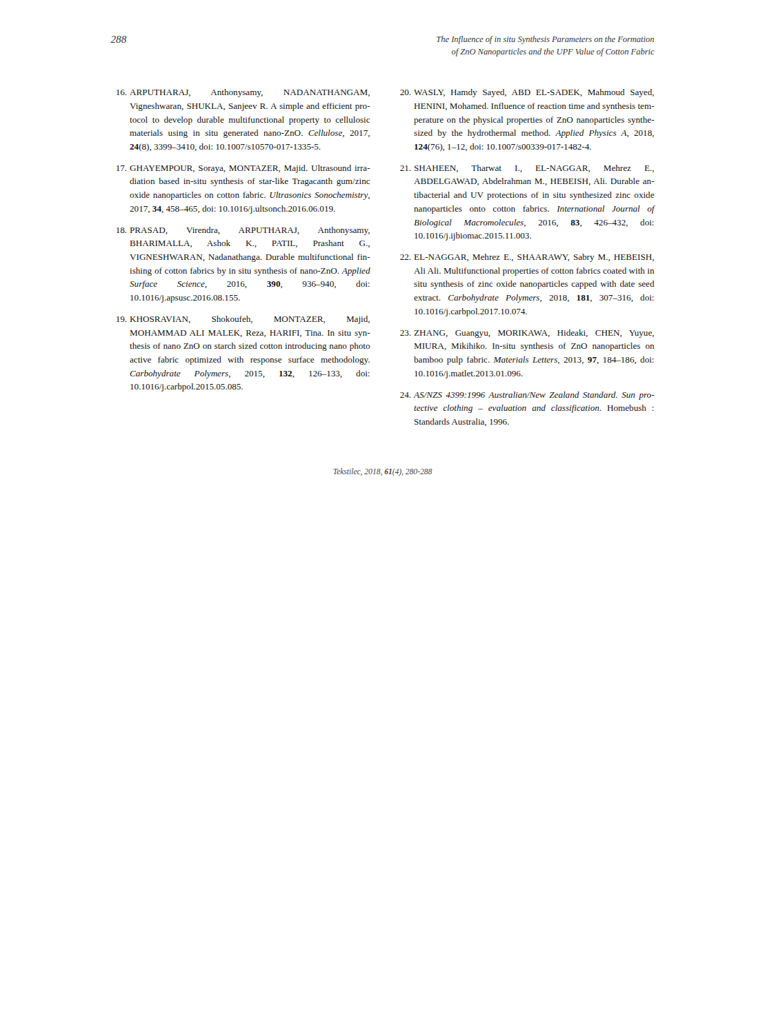288
The Influence of in situ Synthesis Parameters on the Formation
of ZnO Nanoparticles and the UPF Value of Cotton Fabric
ARPUTHARAJ, Anthonysamy, NADANATHANGAM, Vigneshwaran, SHUKLA, Sanjeev R. A simple and efficient protocol to develop durable multifunctional property to cellulosic materials using in situ generated nano-ZnO. Cellulose, 2017, 24(8), 3399–3410, doi: 10.1007/s10570-017-1335-5.
GHAYEMPOUR, Soraya, MONTAZER, Majid. Ultrasound irradiation based in-situ synthesis of star-like Tragacanth gum/zinc oxide nanoparticles on cotton fabric. Ultrasonics Sonochemistry, 2017, 34, 458–465, doi: 10.1016/j.ultsonch.2016.06.019.
PRASAD, Virendra, ARPUTHARAJ, Anthonysamy, BHARIMALLA, Ashok K., PATIL, Prashant G., VIGNESHWARAN, Nadanathanga. Durable multifunctional finishing of cotton fabrics by in situ synthesis of nano-ZnO. Applied Surface Science, 2016, 390, 936–940, doi: 10.1016/j.apsusc.2016.08.155.
KHOSRAVIAN, Shokoufeh, MONTAZER, Majid, MOHAMMAD ALI MALEK, Reza, HARIFI, Tina. In situ synthesis of nano ZnO on starch sized cotton introducing nano photo active fabric optimized with response surface methodology. Carbohydrate Polymers, 2015, 132, 126–133, doi: 10.1016/j.carbpol.2015.05.085.
WASLY, Hamdy Sayed, ABD EL-SADEK, Mahmoud Sayed, HENINI, Mohamed. Influence of reaction time and synthesis temperature on the physical properties of ZnO nanoparticles synthesized by the hydrothermal method. Applied Physics A, 2018, 124(76), 1–12, doi: 10.1007/s00339-017-1482-4.
SHAHEEN, Tharwat I., EL-NAGGAR, Mehrez E., ABDELGAWAD, Abdelrahman M., HEBEISH, Ali. Durable antibacterial and UV protections of in situ synthesized zinc oxide nanoparticles onto cotton fabrics. International Journal of Biological Macromolecules, 2016, 83, 426–432, doi: 10.1016/j.ijbiomac.2015.11.003.
EL-NAGGAR, Mehrez E., SHAARAWY, Sabry M., HEBEISH, Ali Ali. Multifunctional properties of cotton fabrics coated with in situ synthesis of zinc oxide nanoparticles capped with date seed extract. Carbohydrate Polymers, 2018, 181, 307–316, doi: 10.1016/j.carbpol.2017.10.074.
ZHANG, Guangyu, MORIKAWA, Hideaki, CHEN, Yuyue, MIURA, Mikihiko. In-situ synthesis of ZnO nanoparticles on bamboo pulp fabric. Materials Letters, 2013, 97, 184–186, doi: 10.1016/j.matlet.2013.01.096.
AS/NZS 4399:1996 Australian/New Zealand Standard. Sun protective clothing – evaluation and classification. Homebush : Standards Australia, 1996.
Tekstilec, 2018, 61(4), 280-288